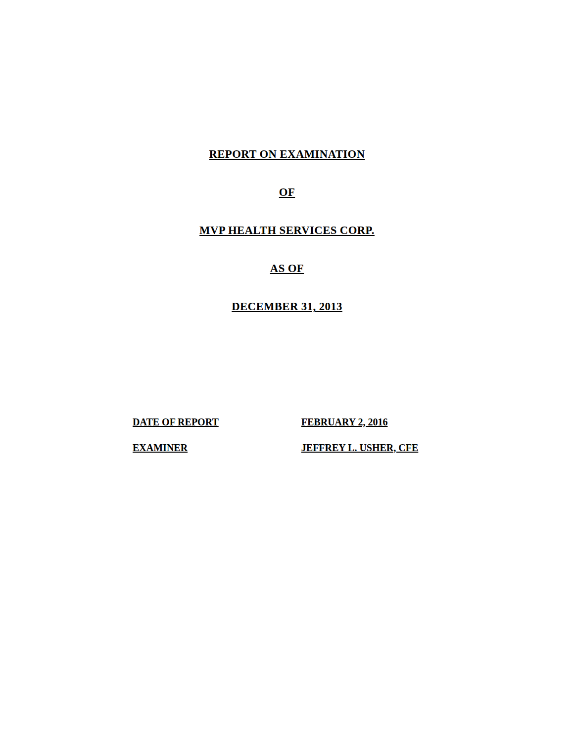REPORT ON EXAMINATION
OF
MVP HEALTH SERVICES CORP.
AS OF
DECEMBER 31, 2013
DATE OF REPORT FEBRUARY 2, 2016
EXAMINER JEFFREY L. USHER, CFE